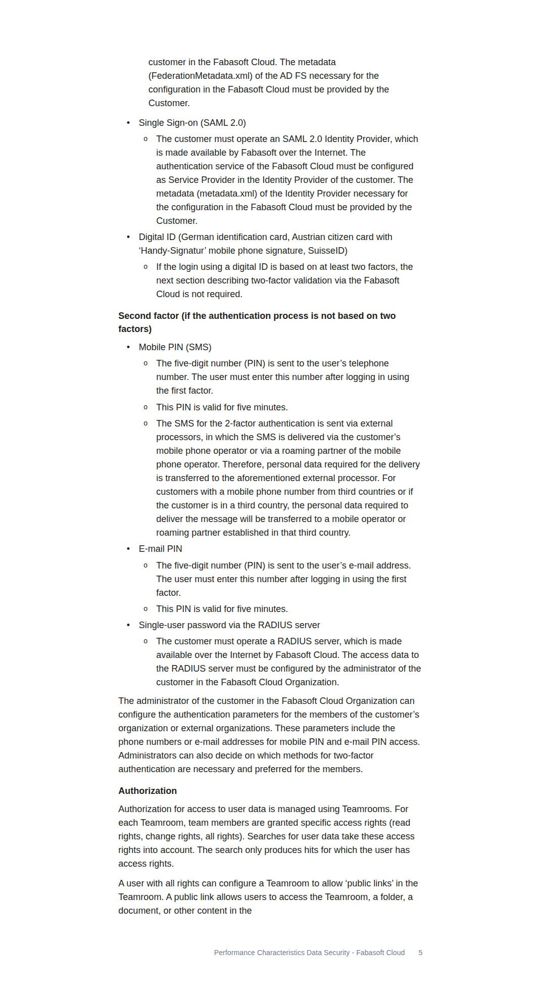customer in the Fabasoft Cloud. The metadata (FederationMetadata.xml) of the AD FS necessary for the configuration in the Fabasoft Cloud must be provided by the Customer.
Single Sign-on (SAML 2.0)
The customer must operate an SAML 2.0 Identity Provider, which is made available by Fabasoft over the Internet. The authentication service of the Fabasoft Cloud must be configured as Service Provider in the Identity Provider of the customer. The metadata (metadata.xml) of the Identity Provider necessary for the configuration in the Fabasoft Cloud must be provided by the Customer.
Digital ID (German identification card, Austrian citizen card with ‘Handy-Signatur’ mobile phone signature, SuisseID)
If the login using a digital ID is based on at least two factors, the next section describing two-factor validation via the Fabasoft Cloud is not required.
Second factor (if the authentication process is not based on two factors)
Mobile PIN (SMS)
The five-digit number (PIN) is sent to the user’s telephone number. The user must enter this number after logging in using the first factor.
This PIN is valid for five minutes.
The SMS for the 2-factor authentication is sent via external processors, in which the SMS is delivered via the customer’s mobile phone operator or via a roaming partner of the mobile phone operator. Therefore, personal data required for the delivery is transferred to the aforementioned external processor. For customers with a mobile phone number from third countries or if the customer is in a third country, the personal data required to deliver the message will be transferred to a mobile operator or roaming partner established in that third country.
E-mail PIN
The five-digit number (PIN) is sent to the user’s e-mail address. The user must enter this number after logging in using the first factor.
This PIN is valid for five minutes.
Single-user password via the RADIUS server
The customer must operate a RADIUS server, which is made available over the Internet by Fabasoft Cloud. The access data to the RADIUS server must be configured by the administrator of the customer in the Fabasoft Cloud Organization.
The administrator of the customer in the Fabasoft Cloud Organization can configure the authentication parameters for the members of the customer’s organization or external organizations. These parameters include the phone numbers or e-mail addresses for mobile PIN and e-mail PIN access. Administrators can also decide on which methods for two-factor authentication are necessary and preferred for the members.
Authorization
Authorization for access to user data is managed using Teamrooms. For each Teamroom, team members are granted specific access rights (read rights, change rights, all rights). Searches for user data take these access rights into account. The search only produces hits for which the user has access rights.
A user with all rights can configure a Teamroom to allow ‘public links’ in the Teamroom. A public link allows users to access the Teamroom, a folder, a document, or other content in the
Performance Characteristics Data Security - Fabasoft Cloud5